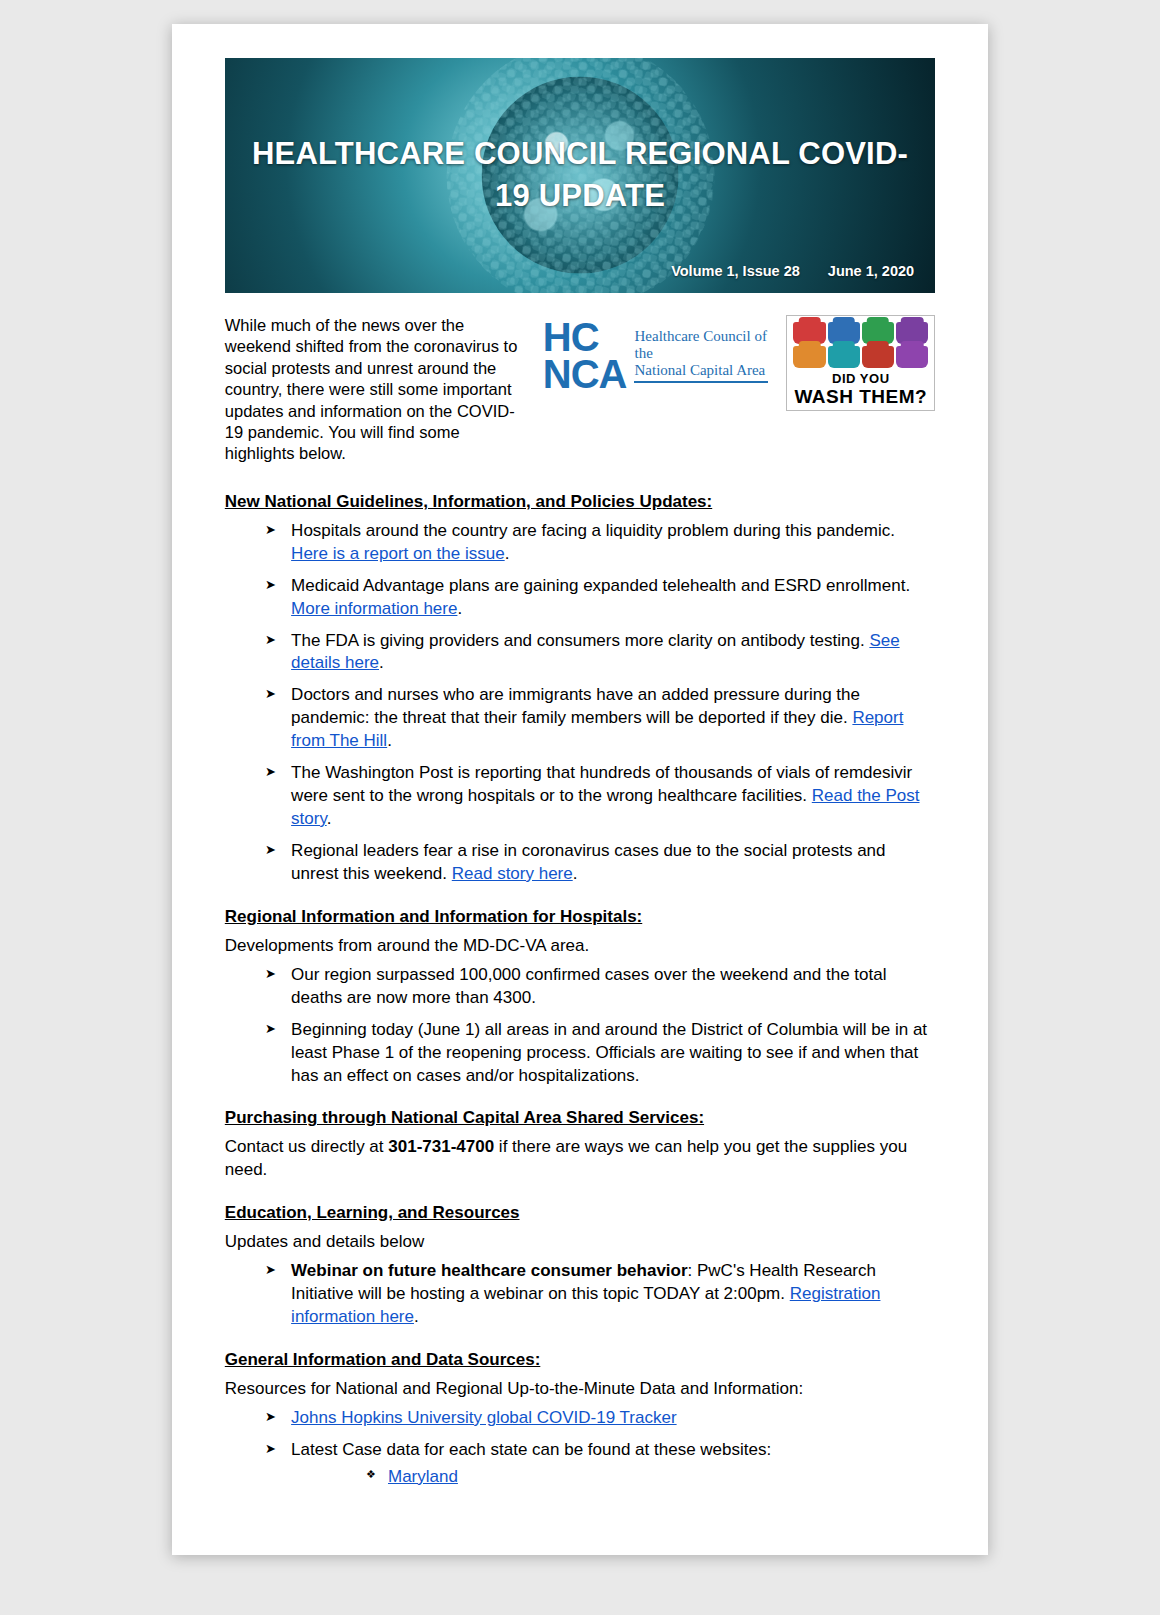HEALTHCARE COUNCIL REGIONAL COVID-19 UPDATE
Volume 1, Issue 28 June 1, 2020
While much of the news over the weekend shifted from the coronavirus to social protests and unrest around the country, there were still some important updates and information on the COVID-19 pandemic. You will find some highlights below.
HCNCA
Healthcare Council of the
National Capital Area
DID YOU
WASH THEM?
New National Guidelines, Information, and Policies Updates:
Hospitals around the country are facing a liquidity problem during this pandemic. Here is a report on the issue.
Medicaid Advantage plans are gaining expanded telehealth and ESRD enrollment. More information here.
The FDA is giving providers and consumers more clarity on antibody testing. See details here.
Doctors and nurses who are immigrants have an added pressure during the pandemic: the threat that their family members will be deported if they die. Report from The Hill.
The Washington Post is reporting that hundreds of thousands of vials of remdesivir were sent to the wrong hospitals or to the wrong healthcare facilities. Read the Post story.
Regional leaders fear a rise in coronavirus cases due to the social protests and unrest this weekend. Read story here.
Regional Information and Information for Hospitals:
Developments from around the MD-DC-VA area.
Our region surpassed 100,000 confirmed cases over the weekend and the total deaths are now more than 4300.
Beginning today (June 1) all areas in and around the District of Columbia will be in at least Phase 1 of the reopening process. Officials are waiting to see if and when that has an effect on cases and/or hospitalizations.
Purchasing through National Capital Area Shared Services:
Contact us directly at 301-731-4700 if there are ways we can help you get the supplies you need.
Education, Learning, and Resources
Updates and details below
Webinar on future healthcare consumer behavior: PwC's Health Research Initiative will be hosting a webinar on this topic TODAY at 2:00pm. Registration information here.
General Information and Data Sources:
Resources for National and Regional Up-to-the-Minute Data and Information:
Johns Hopkins University global COVID-19 Tracker
Latest Case data for each state can be found at these websites:
Maryland